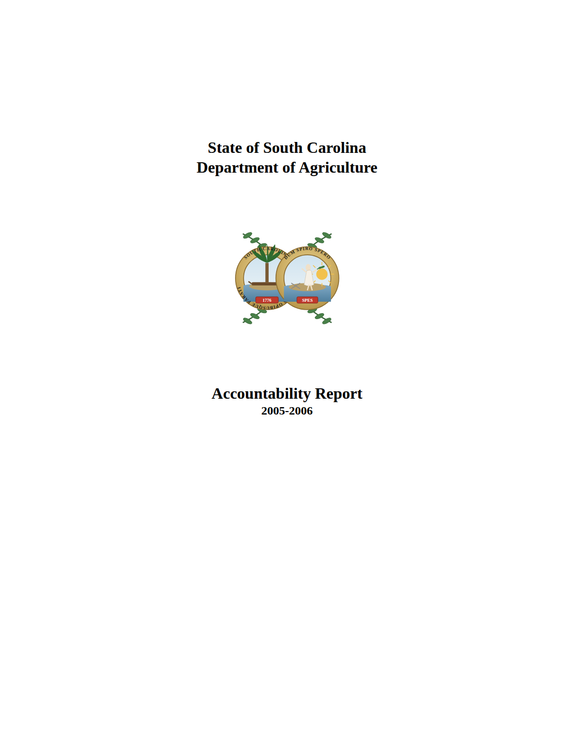State of South Carolina
Department of Agriculture
SOUTH CAROLINA ANIMIS OPIBUSQUE PARATI 1776 DUM SPIRO SPERO SPES
Accountability Report
2005-2006